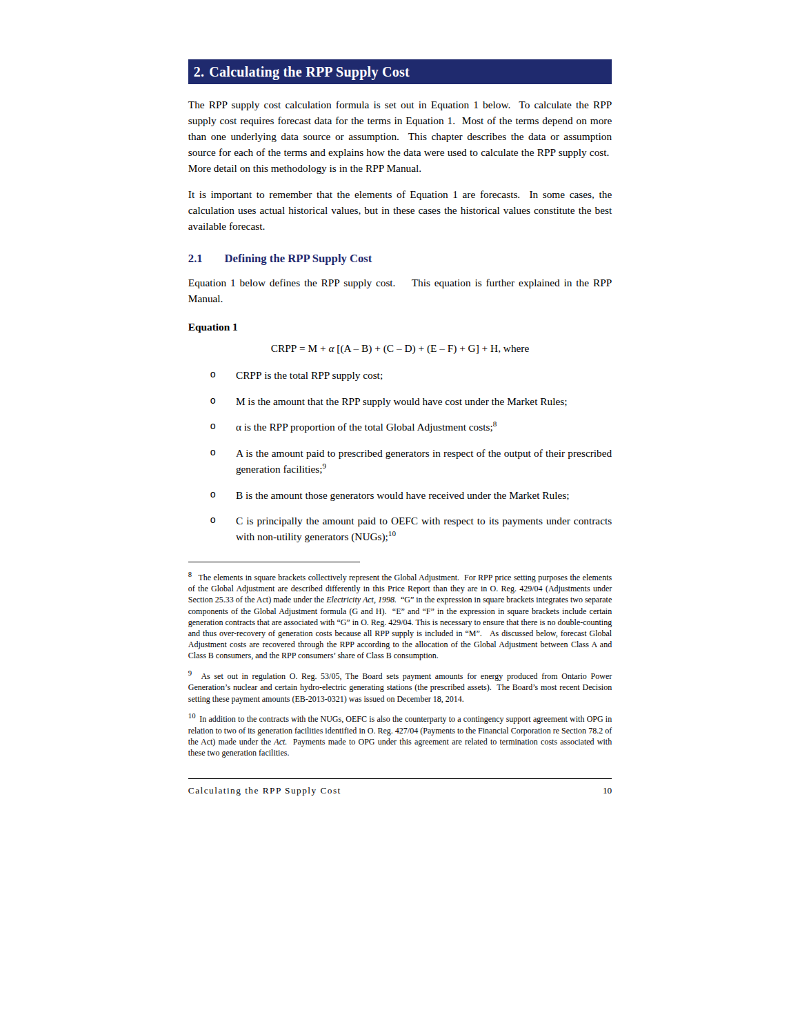2. Calculating the RPP Supply Cost
The RPP supply cost calculation formula is set out in Equation 1 below. To calculate the RPP supply cost requires forecast data for the terms in Equation 1. Most of the terms depend on more than one underlying data source or assumption. This chapter describes the data or assumption source for each of the terms and explains how the data were used to calculate the RPP supply cost. More detail on this methodology is in the RPP Manual.
It is important to remember that the elements of Equation 1 are forecasts. In some cases, the calculation uses actual historical values, but in these cases the historical values constitute the best available forecast.
2.1 Defining the RPP Supply Cost
Equation 1 below defines the RPP supply cost. This equation is further explained in the RPP Manual.
Equation 1
CRPP = M + α [(A – B) + (C – D) + (E – F) + G] + H, where
CRPP is the total RPP supply cost;
M is the amount that the RPP supply would have cost under the Market Rules;
α is the RPP proportion of the total Global Adjustment costs;8
A is the amount paid to prescribed generators in respect of the output of their prescribed generation facilities;9
B is the amount those generators would have received under the Market Rules;
C is principally the amount paid to OEFC with respect to its payments under contracts with non-utility generators (NUGs);10
8 The elements in square brackets collectively represent the Global Adjustment. For RPP price setting purposes the elements of the Global Adjustment are described differently in this Price Report than they are in O. Reg. 429/04 (Adjustments under Section 25.33 of the Act) made under the Electricity Act, 1998. “G” in the expression in square brackets integrates two separate components of the Global Adjustment formula (G and H). “E” and “F” in the expression in square brackets include certain generation contracts that are associated with “G” in O. Reg. 429/04. This is necessary to ensure that there is no double-counting and thus over-recovery of generation costs because all RPP supply is included in “M”. As discussed below, forecast Global Adjustment costs are recovered through the RPP according to the allocation of the Global Adjustment between Class A and Class B consumers, and the RPP consumers’ share of Class B consumption.
9 As set out in regulation O. Reg. 53/05, The Board sets payment amounts for energy produced from Ontario Power Generation’s nuclear and certain hydro-electric generating stations (the prescribed assets). The Board’s most recent Decision setting these payment amounts (EB-2013-0321) was issued on December 18, 2014.
10 In addition to the contracts with the NUGs, OEFC is also the counterparty to a contingency support agreement with OPG in relation to two of its generation facilities identified in O. Reg. 427/04 (Payments to the Financial Corporation re Section 78.2 of the Act) made under the Act. Payments made to OPG under this agreement are related to termination costs associated with these two generation facilities.
Calculating the RPP Supply Cost
10